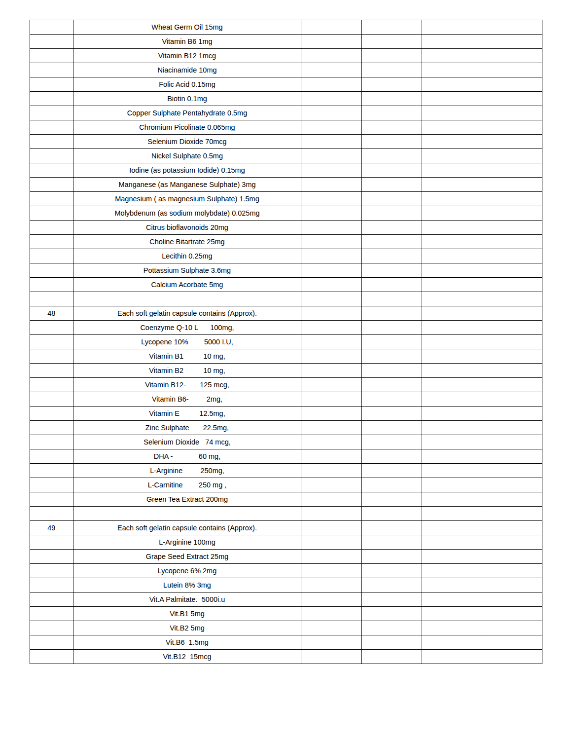| | Wheat Germ Oil 15mg | | | | |
| | Vitamin B6 1mg | | | | |
| | Vitamin B12 1mcg | | | | |
| | Niacinamide 10mg | | | | |
| | Folic Acid 0.15mg | | | | |
| | Biotin 0.1mg | | | | |
| | Copper Sulphate Pentahydrate 0.5mg | | | | |
| | Chromium Picolinate 0.065mg | | | | |
| | Selenium Dioxide 70mcg | | | | |
| | Nickel Sulphate 0.5mg | | | | |
| | Iodine (as potassium Iodide) 0.15mg | | | | |
| | Manganese (as Manganese Sulphate) 3mg | | | | |
| | Magnesium ( as magnesium Sulphate) 1.5mg | | | | |
| | Molybdenum (as sodium molybdate) 0.025mg | | | | |
| | Citrus bioflavonoids 20mg | | | | |
| | Choline Bitartrate 25mg | | | | |
| | Lecithin 0.25mg | | | | |
| | Pottassium Sulphate 3.6mg | | | | |
| | Calcium Acorbate 5mg | | | | |
| 48 | Each soft gelatin capsule contains (Approx). | | | | |
| | Coenzyme Q-10 L 100mg, | | | | |
| | Lycopene 10% 5000 I.U, | | | | |
| | Vitamin B1 10 mg, | | | | |
| | Vitamin B2 10 mg, | | | | |
| | Vitamin B12- 125 mcg, | | | | |
| | Vitamin B6- 2mg, | | | | |
| | Vitamin E 12.5mg, | | | | |
| | Zinc Sulphate 22.5mg, | | | | |
| | Selenium Dioxide 74 mcg, | | | | |
| | DHA - 60 mg, | | | | |
| | L-Arginine 250mg, | | | | |
| | L-Carnitine 250 mg , | | | | |
| | Green Tea Extract 200mg | | | | |
| 49 | Each soft gelatin capsule contains (Approx). | | | | |
| | L-Arginine 100mg | | | | |
| | Grape Seed Extract 25mg | | | | |
| | Lycopene 6% 2mg | | | | |
| | Lutein 8% 3mg | | | | |
| | Vit.A Palmitate. 5000i.u | | | | |
| | Vit.B1 5mg | | | | |
| | Vit.B2 5mg | | | | |
| | Vit.B6 1.5mg | | | | |
| | Vit.B12 15mcg | | | | |